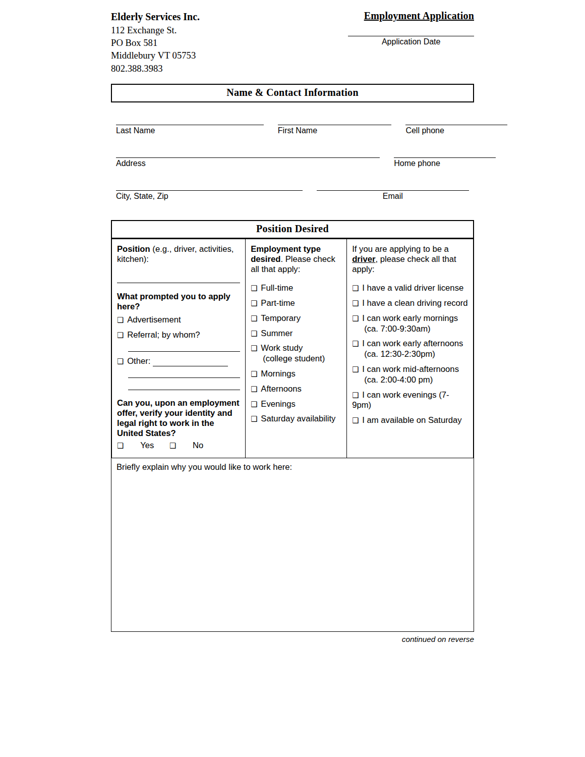Elderly Services Inc.
112 Exchange St.
PO Box 581
Middlebury VT 05753
802.388.3983
Employment Application
Application Date
Name & Contact Information
Last Name
First Name
Cell phone
Address
Home phone
City, State, Zip
Email
Position Desired
| Position (e.g., driver, activities, kitchen): What prompted you to apply here? Advertisement Referral; by whom? Other: Can you, upon an employment offer, verify your identity and legal right to work in the United States? Yes No | Employment type desired . Please check all that apply: Full-time Part-time Temporary Summer Work study (college student) Mornings Afternoons Evenings Saturday availability | If you are applying to be a driver , please check all that apply: I have a valid driver license I have a clean driving record I can work early mornings (ca. 7:00-9:30am) I can work early afternoons (ca. 12:30-2:30pm) I can work mid-afternoons (ca. 2:00-4:00 pm) I can work evenings (7-9pm) I am available on Saturday |
Briefly explain why you would like to work here:
continued on reverse